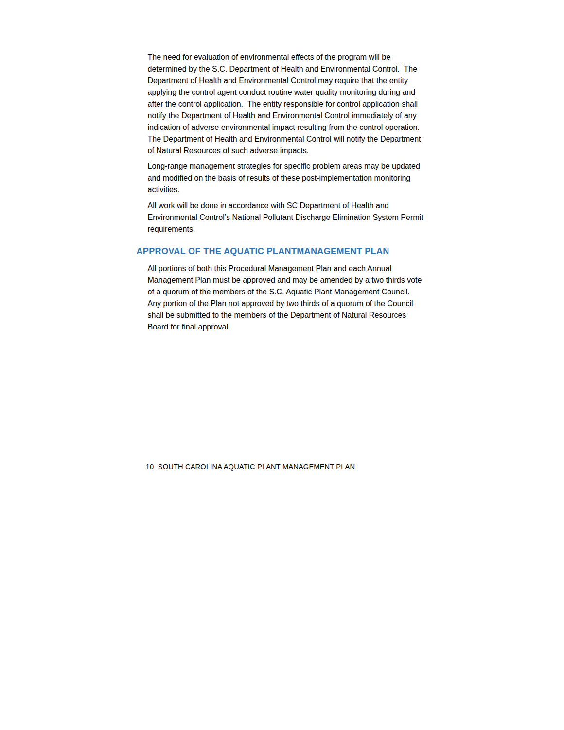The need for evaluation of environmental effects of the program will be determined by the S.C. Department of Health and Environmental Control. The Department of Health and Environmental Control may require that the entity applying the control agent conduct routine water quality monitoring during and after the control application. The entity responsible for control application shall notify the Department of Health and Environmental Control immediately of any indication of adverse environmental impact resulting from the control operation. The Department of Health and Environmental Control will notify the Department of Natural Resources of such adverse impacts.
Long-range management strategies for specific problem areas may be updated and modified on the basis of results of these post-implementation monitoring activities.
All work will be done in accordance with SC Department of Health and Environmental Control’s National Pollutant Discharge Elimination System Permit requirements.
Approval of the Aquatic PlantManagement Plan
All portions of both this Procedural Management Plan and each Annual Management Plan must be approved and may be amended by a two thirds vote of a quorum of the members of the S.C. Aquatic Plant Management Council. Any portion of the Plan not approved by two thirds of a quorum of the Council shall be submitted to the members of the Department of Natural Resources Board for final approval.
10 SOUTH CAROLINA AQUATIC PLANT MANAGEMENT PLAN